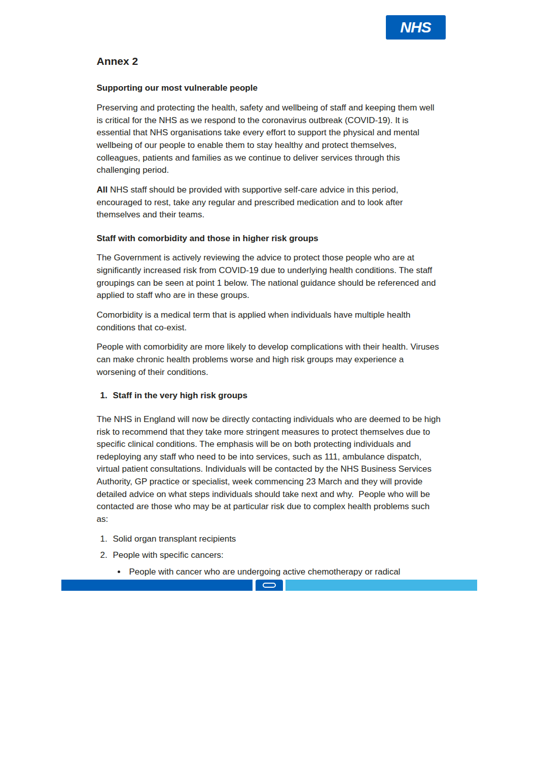NHS
Annex 2
Supporting our most vulnerable people
Preserving and protecting the health, safety and wellbeing of staff and keeping them well is critical for the NHS as we respond to the coronavirus outbreak (COVID-19). It is essential that NHS organisations take every effort to support the physical and mental wellbeing of our people to enable them to stay healthy and protect themselves, colleagues, patients and families as we continue to deliver services through this challenging period.
All NHS staff should be provided with supportive self-care advice in this period, encouraged to rest, take any regular and prescribed medication and to look after themselves and their teams.
Staff with comorbidity and those in higher risk groups
The Government is actively reviewing the advice to protect those people who are at significantly increased risk from COVID-19 due to underlying health conditions. The staff groupings can be seen at point 1 below. The national guidance should be referenced and applied to staff who are in these groups.
Comorbidity is a medical term that is applied when individuals have multiple health conditions that co-exist.
People with comorbidity are more likely to develop complications with their health. Viruses can make chronic health problems worse and high risk groups may experience a worsening of their conditions.
Staff in the very high risk groups
The NHS in England will now be directly contacting individuals who are deemed to be high risk to recommend that they take more stringent measures to protect themselves due to specific clinical conditions. The emphasis will be on both protecting individuals and redeploying any staff who need to be into services, such as 111, ambulance dispatch, virtual patient consultations. Individuals will be contacted by the NHS Business Services Authority, GP practice or specialist, week commencing 23 March and they will provide detailed advice on what steps individuals should take next and why. People who will be contacted are those who may be at particular risk due to complex health problems such as:
Solid organ transplant recipients
People with specific cancers:
People with cancer who are undergoing active chemotherapy or radical radiotherapy for lung cancer